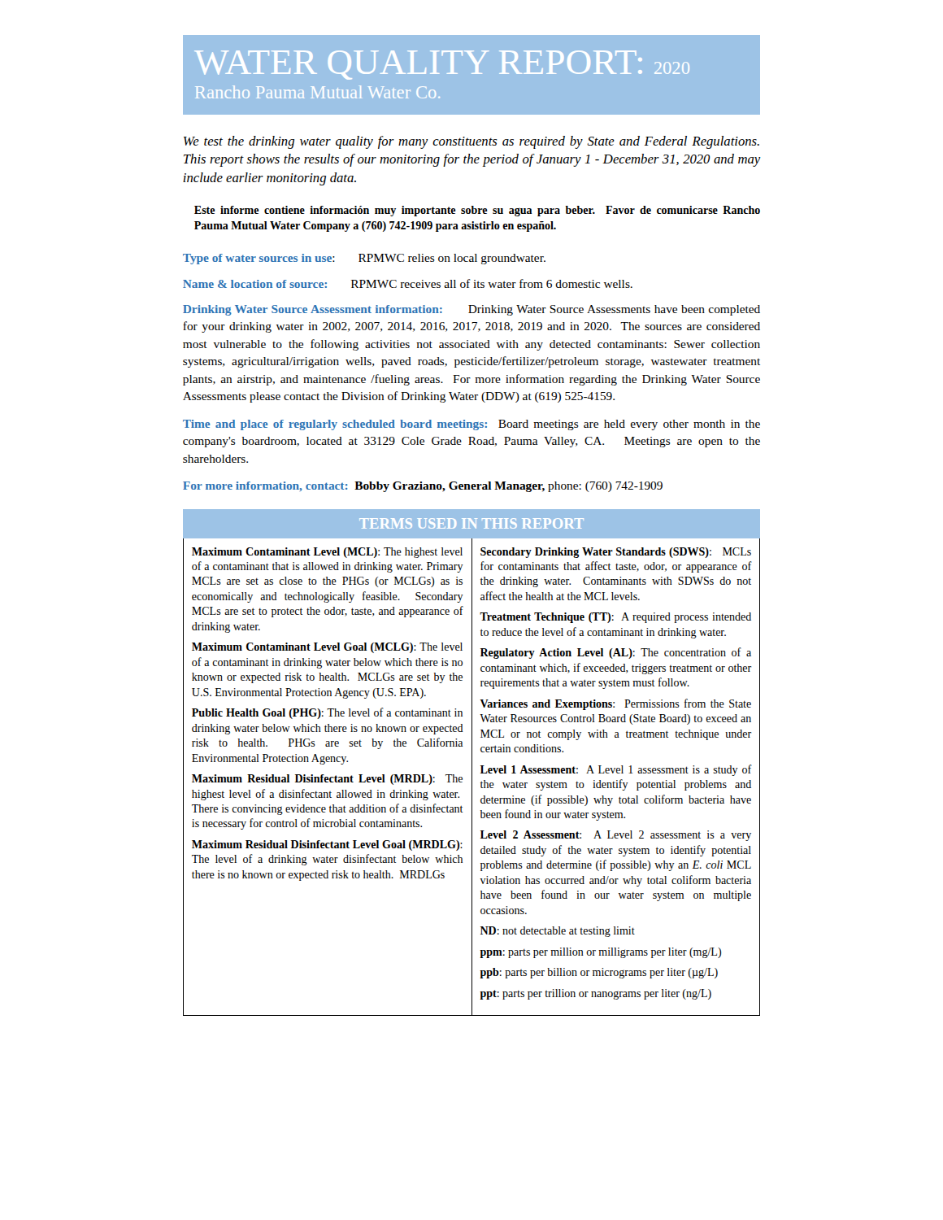WATER QUALITY REPORT:
2020 Rancho Pauma Mutual Water Co.
We test the drinking water quality for many constituents as required by State and Federal Regulations. This report shows the results of our monitoring for the period of January 1 - December 31, 2020 and may include earlier monitoring data.
Este informe contiene información muy importante sobre su agua para beber. Favor de comunicarse Rancho Pauma Mutual Water Company a (760) 742-1909 para asistirlo en español.
Type of water sources in use:RPMWC relies on local groundwater.
Name & location of source: RPMWC receives all of its water from 6 domestic wells.
Drinking Water Source Assessment information: Drinking Water Source Assessments have been completed for your drinking water in 2002, 2007, 2014, 2016, 2017, 2018, 2019 and in 2020. The sources are considered most vulnerable to the following activities not associated with any detected contaminants: Sewer collection systems, agricultural/irrigation wells, paved roads, pesticide/fertilizer/petroleum storage, wastewater treatment plants, an airstrip, and maintenance /fueling areas. For more information regarding the Drinking Water Source Assessments please contact the Division of Drinking Water (DDW) at (619) 525-4159.
Time and place of regularly scheduled board meetings: Board meetings are held every other month in the company's boardroom, located at 33129 Cole Grade Road, Pauma Valley, CA. Meetings are open to the shareholders.
For more information, contact: Bobby Graziano, General Manager, phone: (760) 742-1909
TERMS USED IN THIS REPORT
| Maximum Contaminant Level (MCL) : The highest level of a contaminant that is allowed in drinking water. Primary MCLs are set as close to the PHGs (or MCLGs) as is economically and technologically feasible. Secondary MCLs are set to protect the odor, taste, and appearance of drinking water. Maximum Contaminant Level Goal (MCLG) : The level of a contaminant in drinking water below which there is no known or expected risk to health. MCLGs are set by the U.S. Environmental Protection Agency (U.S. EPA). Public Health Goal (PHG) : The level of a contaminant in drinking water below which there is no known or expected risk to health. PHGs are set by the California Environmental Protection Agency. Maximum Residual Disinfectant Level (MRDL) : The highest level of a disinfectant allowed in drinking water. There is convincing evidence that addition of a disinfectant is necessary for control of microbial contaminants. Maximum Residual Disinfectant Level Goal (MRDLG) : The level of a drinking water disinfectant below which there is no known or expected risk to health. MRDLGs | Secondary Drinking Water Standards (SDWS) : MCLs for contaminants that affect taste, odor, or appearance of the drinking water. Contaminants with SDWSs do not affect the health at the MCL levels. Treatment Technique (TT) : A required process intended to reduce the level of a contaminant in drinking water. Regulatory Action Level (AL) : The concentration of a contaminant which, if exceeded, triggers treatment or other requirements that a water system must follow. Variances and Exemptions : Permissions from the State Water Resources Control Board (State Board) to exceed an MCL or not comply with a treatment technique under certain conditions. Level 1 Assessment : A Level 1 assessment is a study of the water system to identify potential problems and determine (if possible) why total coliform bacteria have been found in our water system. Level 2 Assessment : A Level 2 assessment is a very detailed study of the water system to identify potential problems and determine (if possible) why an E. coli MCL violation has occurred and/or why total coliform bacteria have been found in our water system on multiple occasions. ND : not detectable at testing limit ppm : parts per million or milligrams per liter (mg/L) ppb : parts per billion or micrograms per liter (µg/L) ppt : parts per trillion or nanograms per liter (ng/L) |